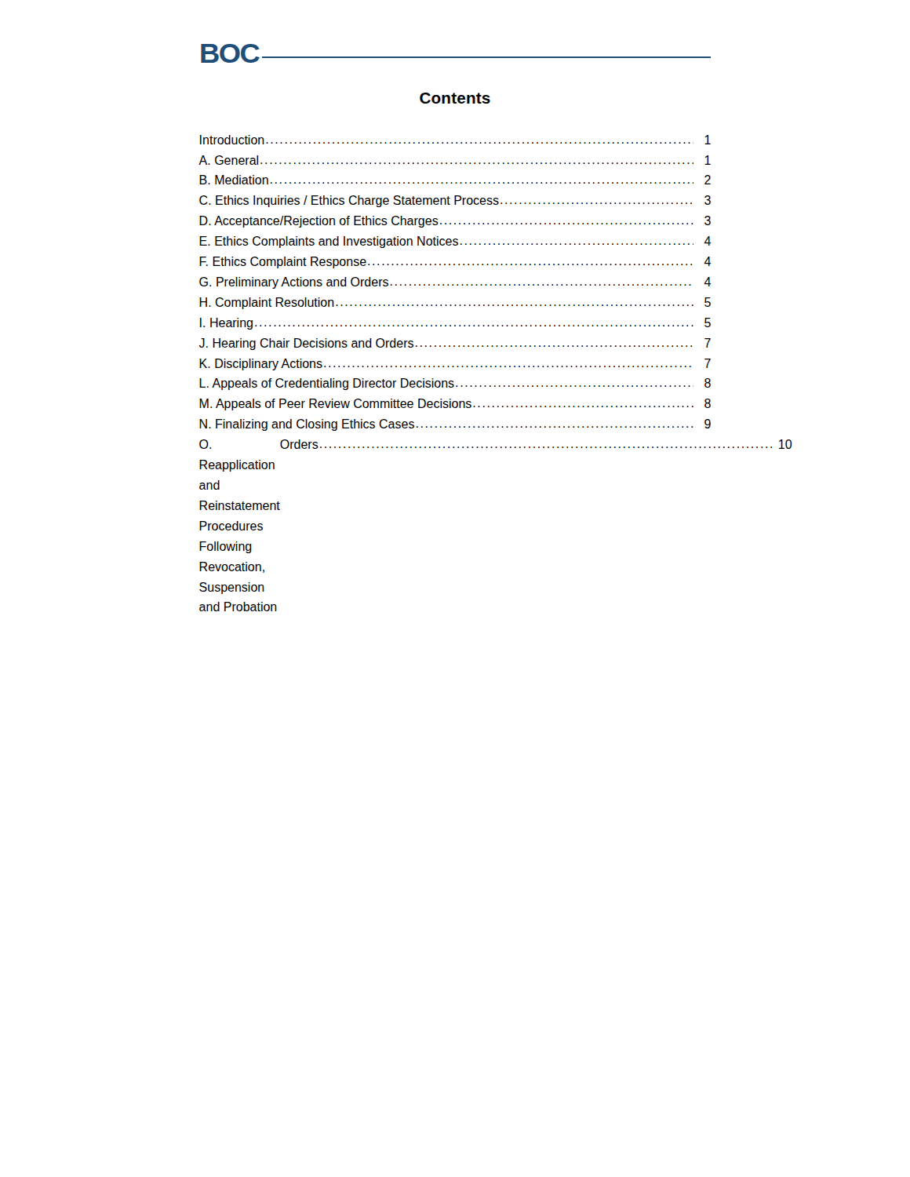BOC
Contents
Introduction ........................................................................................................................................... 1
A. General ............................................................................................................................................. 1
B. Mediation ........................................................................................................................................... 2
C. Ethics Inquiries / Ethics Charge Statement Process ....................................................................... 3
D. Acceptance/Rejection of Ethics Charges ......................................................................................... 3
E. Ethics Complaints and Investigation Notices .................................................................................... 4
F. Ethics Complaint Response .......................................................................................................... 4
G. Preliminary Actions and Orders ..................................................................................................... 4
H. Complaint Resolution ................................................................................................................... 5
I. Hearing .............................................................................................................................................. 5
J. Hearing Chair Decisions and Orders .............................................................................................. 7
K. Disciplinary Actions ..................................................................................................................... 7
L. Appeals of Credentialing Director Decisions .................................................................................... 8
M. Appeals of Peer Review Committee Decisions .............................................................................. 8
N. Finalizing and Closing Ethics Cases .............................................................................................. 9
O. Reapplication and Reinstatement Procedures Following Revocation, Suspension and Probation Orders ......................................................................................................................................... 10